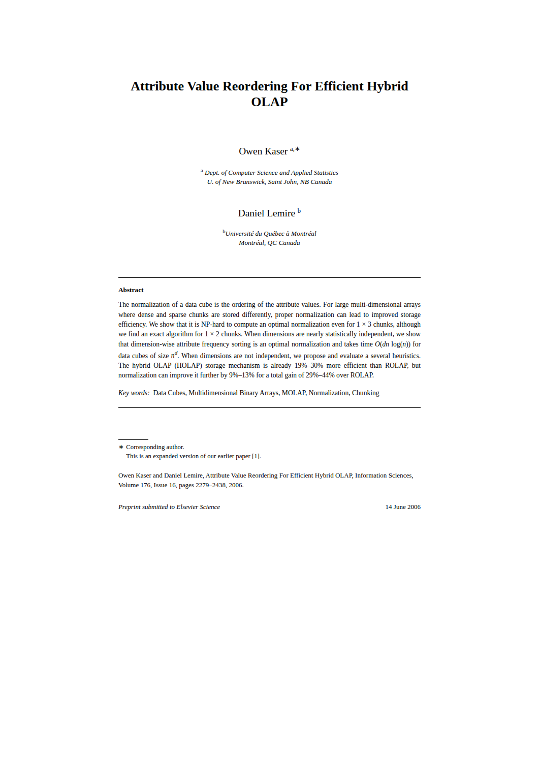Attribute Value Reordering For Efficient Hybrid
OLAP
Owen Kaser a,∗
a Dept. of Computer Science and Applied Statistics
U. of New Brunswick, Saint John, NB Canada
Daniel Lemire b
bUniversité du Québec à Montréal
Montréal, QC Canada
Abstract
The normalization of a data cube is the ordering of the attribute values. For large multi-dimensional arrays where dense and sparse chunks are stored differently, proper normalization can lead to improved storage efficiency. We show that it is NP-hard to compute an optimal normalization even for 1 × 3 chunks, although we find an exact algorithm for 1 × 2 chunks. When dimensions are nearly statistically independent, we show that dimension-wise attribute frequency sorting is an optimal normalization and takes time O(dn log(n)) for data cubes of size nd. When dimensions are not independent, we propose and evaluate a several heuristics. The hybrid OLAP (HOLAP) storage mechanism is already 19%–30% more efficient than ROLAP, but normalization can improve it further by 9%–13% for a total gain of 29%–44% over ROLAP.
Key words: Data Cubes, Multidimensional Binary Arrays, MOLAP, Normalization, Chunking
∗Corresponding author.
This is an expanded version of our earlier paper [1].
Owen Kaser and Daniel Lemire, Attribute Value Reordering For Efficient Hybrid OLAP, Information Sciences, Volume 176, Issue 16, pages 2279–2438, 2006.
Preprint submitted to Elsevier Science 14 June 2006